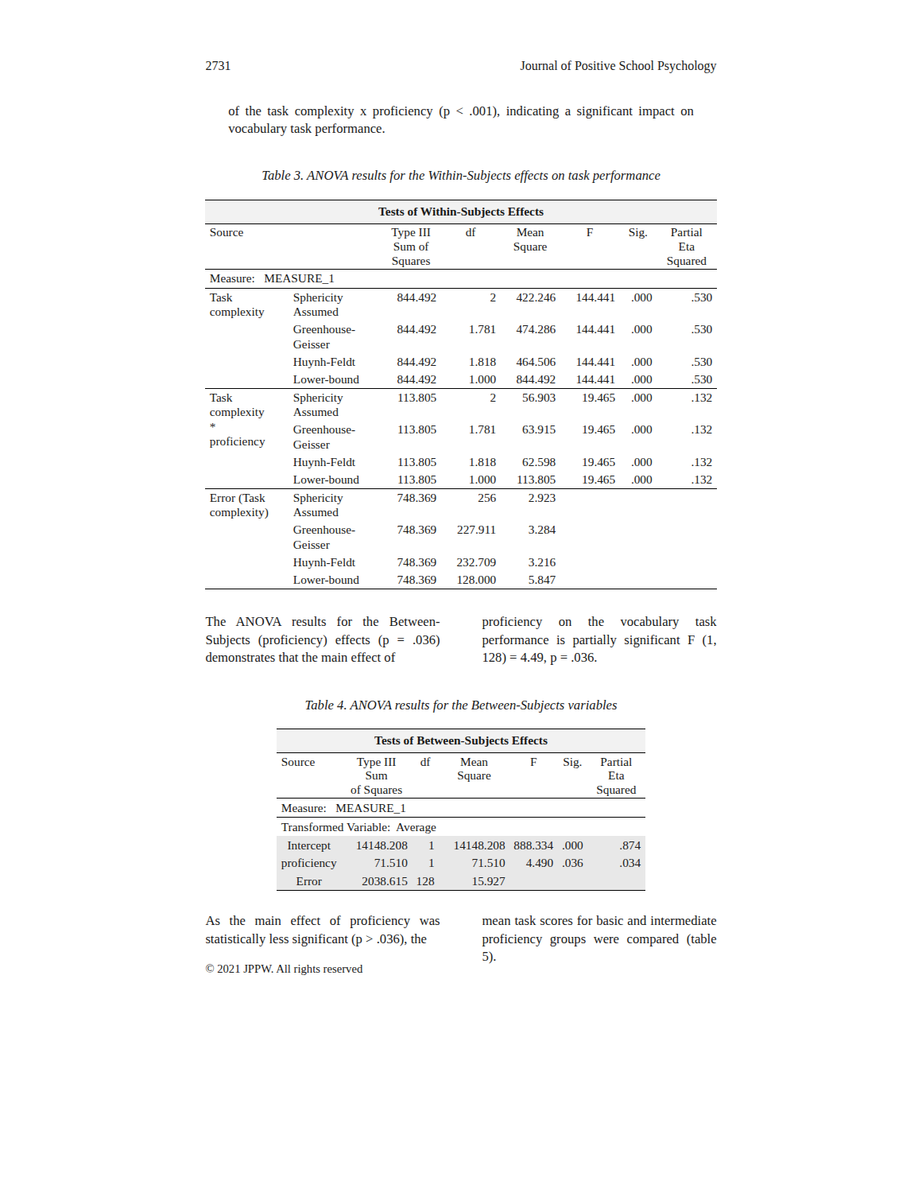2731 Journal of Positive School Psychology
of the task complexity x proficiency (p < .001), indicating a significant impact on vocabulary task performance.
Table 3. ANOVA results for the Within-Subjects effects on task performance
Tests of Within-Subjects Effects
| Measure: MEASURE_1 |
| Source | Type III Sum of Squares | df | Mean Square | F | Sig. | Partial Eta Squared |
| Task complexity | Sphericity Assumed | 844.492 | 2 | 422.246 | 144.441 | .000 | .530 |
| Greenhouse- Geisser | 844.492 | 1.781 | 474.286 | 144.441 | .000 | .530 |
| Huynh-Feldt | 844.492 | 1.818 | 464.506 | 144.441 | .000 | .530 |
| Lower-bound | 844.492 | 1.000 | 844.492 | 144.441 | .000 | .530 |
| Task complexity * proficiency | Sphericity Assumed | 113.805 | 2 | 56.903 | 19.465 | .000 | .132 |
| Greenhouse- Geisser | 113.805 | 1.781 | 63.915 | 19.465 | .000 | .132 |
| Huynh-Feldt | 113.805 | 1.818 | 62.598 | 19.465 | .000 | .132 |
| Lower-bound | 113.805 | 1.000 | 113.805 | 19.465 | .000 | .132 |
| Error (Task complexity) | Sphericity Assumed | 748.369 | 256 | 2.923 | | | |
| Greenhouse- Geisser | 748.369 | 227.911 | 3.284 | | | |
| Huynh-Feldt | 748.369 | 232.709 | 3.216 | | | |
| Lower-bound | 748.369 | 128.000 | 5.847 | | | |
The ANOVA results for the Between-Subjects (proficiency) effects (p = .036) demonstrates that the main effect of
proficiency on the vocabulary task performance is partially significant F (1, 128) = 4.49, p = .036.
Table 4. ANOVA results for the Between-Subjects variables
Tests of Between-Subjects Effects
| Measure: MEASURE_1 |
| Transformed Variable: Average |
| Source | Type III Sum of Squares | df | Mean Square | F | Sig. | Partial Eta Squared |
| Intercept | 14148.208 | 1 | 14148.208 | 888.334 | .000 | .874 |
| proficiency | 71.510 | 1 | 71.510 | 4.490 | .036 | .034 |
| Error | 2038.615 | 128 | 15.927 | | | |
As the main effect of proficiency was statistically less significant (p > .036), the
mean task scores for basic and intermediate proficiency groups were compared (table 5).
© 2021 JPPW. All rights reserved